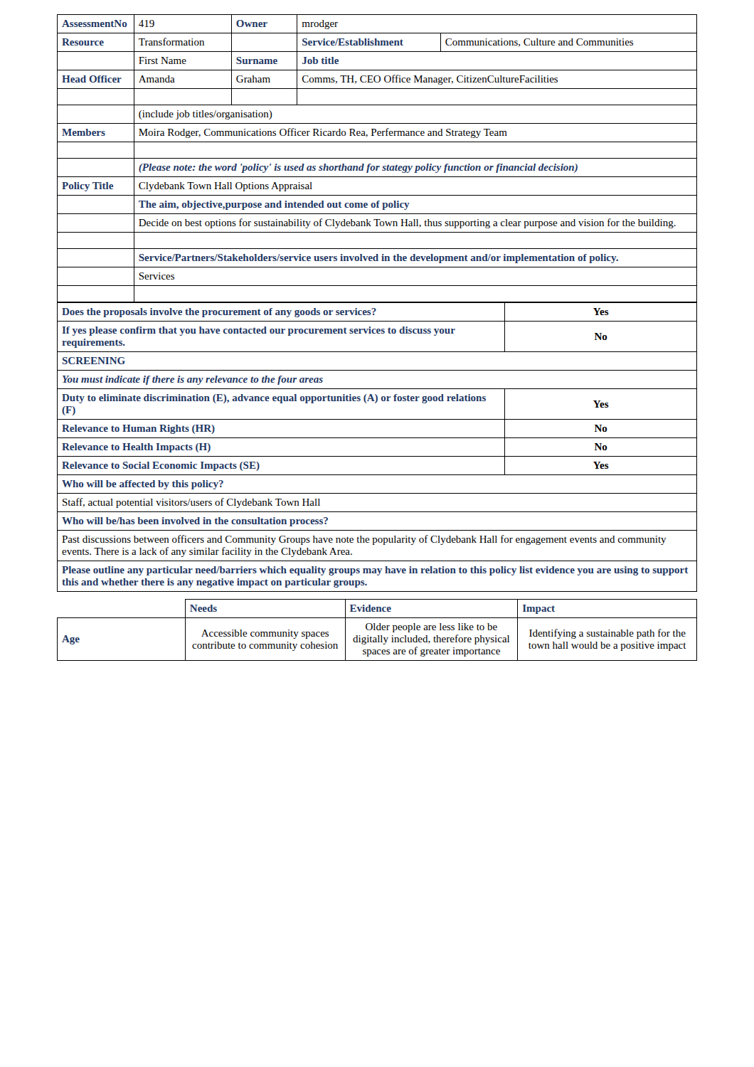| AssessmentNo | 419 | Owner | mrodger |
| Resource | Transformation | | Service/Establishment | Communications, Culture and Communities |
| | First Name | Surname | Job title |
| Head Officer | Amanda | Graham | Comms, TH, CEO Office Manager, CitizenCultureFacilities |
| | (include job titles/organisation) |
| Members | Moira Rodger, Communications Officer Ricardo Rea, Perfermance and Strategy Team |
| | (Please note: the word 'policy' is used as shorthand for stategy policy function or financial decision) |
| Policy Title | Clydebank Town Hall Options Appraisal |
| | The aim, objective,purpose and intended out come of policy |
| | Decide on best options for sustainability of Clydebank Town Hall, thus supporting a clear purpose and vision for the building. |
| | Service/Partners/Stakeholders/service users involved in the development and/or implementation of policy. |
| | Services |
| Does the proposals involve the procurement of any goods or services? | Yes |
| If yes please confirm that you have contacted our procurement services to discuss your requirements. | No |
| SCREENING |
| You must indicate if there is any relevance to the four areas |
| Duty to eliminate discrimination (E), advance equal opportunities (A) or foster good relations (F) | Yes |
| Relevance to Human Rights (HR) | No |
| Relevance to Health Impacts (H) | No |
| Relevance to Social Economic Impacts (SE) | Yes |
| Who will be affected by this policy? |
| Staff, actual potential visitors/users of Clydebank Town Hall |
| Who will be/has been involved in the consultation process? |
| Past discussions between officers and Community Groups have note the popularity of Clydebank Hall for engagement events and community events. There is a lack of any similar facility in the Clydebank Area. |
| Please outline any particular need/barriers which equality groups may have in relation to this policy list evidence you are using to support this and whether there is any negative impact on particular groups. |
| | Needs | Evidence | Impact |
| Age | Accessible community spaces contribute to community cohesion | Older people are less like to be digitally included, therefore physical spaces are of greater importance | Identifying a sustainable path for the town hall would be a positive impact |